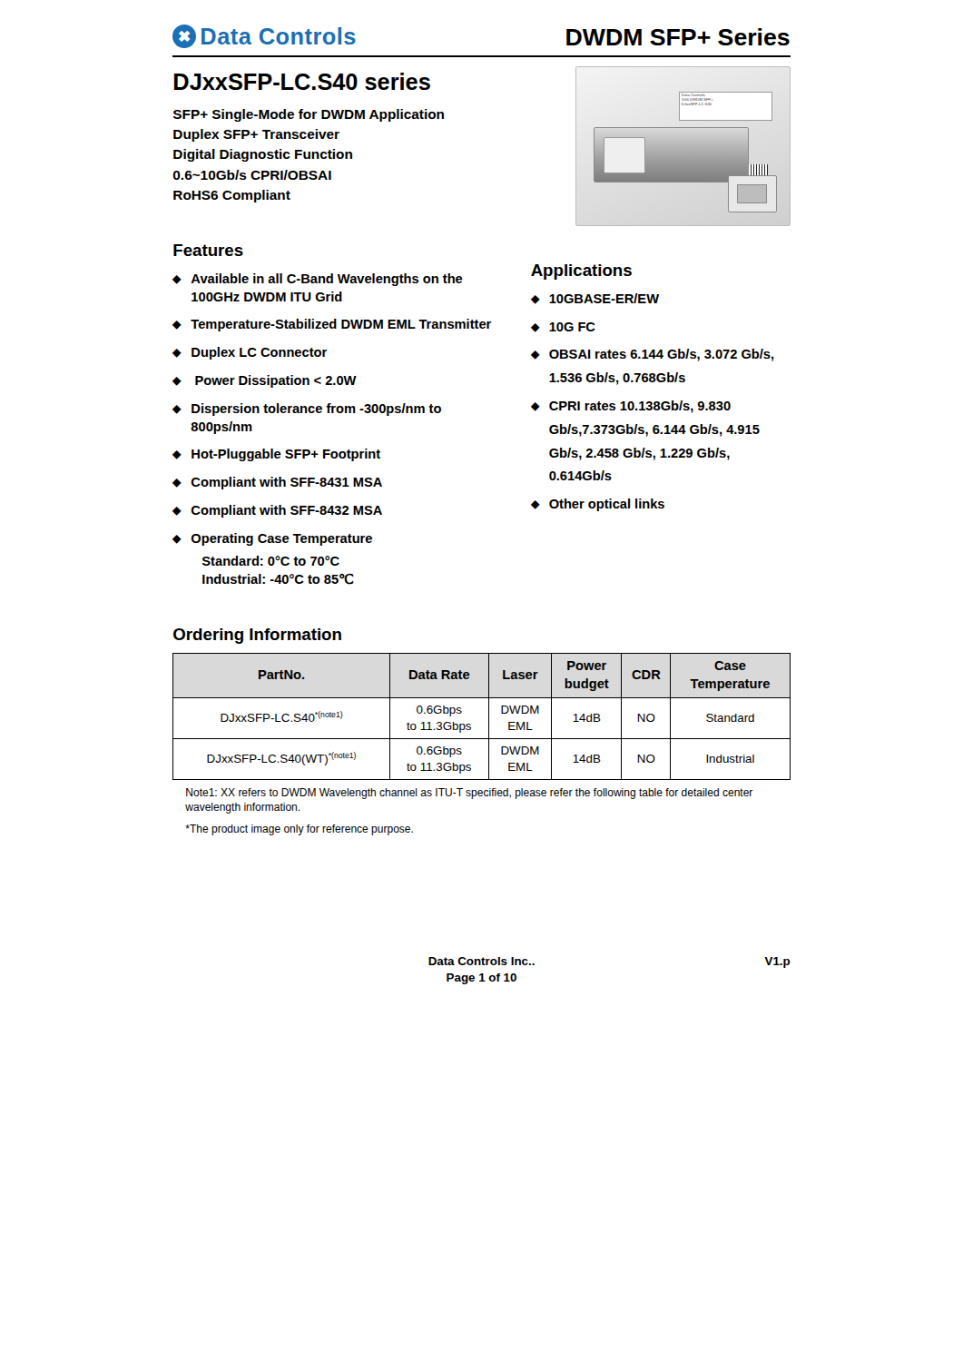✖Data Controls
DWDM SFP+ Series
DJxxSFP-LC.S40 series
SFP+ Single-Mode for DWDM Application
Duplex SFP+ Transceiver
Digital Diagnostic Function
0.6~10Gb/s CPRI/OBSAI
RoHS6 Compliant
Data Controls
10G DWDM SFP+
DJxxSFP-LC.S40
Features
Available in all C-Band Wavelengths on the 100GHz DWDM ITU Grid
Temperature-Stabilized DWDM EML Transmitter
Duplex LC Connector
Power Dissipation < 2.0W
Dispersion tolerance from -300ps/nm to 800ps/nm
Hot-Pluggable SFP+ Footprint
Compliant with SFF-8431 MSA
Compliant with SFF-8432 MSA
Operating Case Temperature Standard: 0°C to 70°C Industrial: -40°C to 85℃
Applications
10GBASE-ER/EW
10G FC
OBSAI rates 6.144 Gb/s, 3.072 Gb/s, 1.536 Gb/s, 0.768Gb/s
CPRI rates 10.138Gb/s, 9.830 Gb/s,7.373Gb/s, 6.144 Gb/s, 4.915 Gb/s, 2.458 Gb/s, 1.229 Gb/s, 0.614Gb/s
Other optical links
Ordering Information
| Par t No. | Data Rate | Laser | Power budget | CDR | Case Temperature |
| --- | --- | --- | --- | --- | --- |
| DJxxSFP-LC.S40 *(note1) | 0.6Gbps to 11.3Gbps | DWDM EML | 14dB | NO | Standard |
| DJxxSFP-LC.S40(WT) *(note1) | 0.6Gbps to 11.3Gbps | DWDM EML | 14dB | NO | Industrial |
Note1: XX refers to DWDM Wavelength channel as ITU-T specified, please refer the following table for detailed center wavelength information.
*The product image only for reference purpose.
V1.p Data Controls Inc..
Page 1 of 10